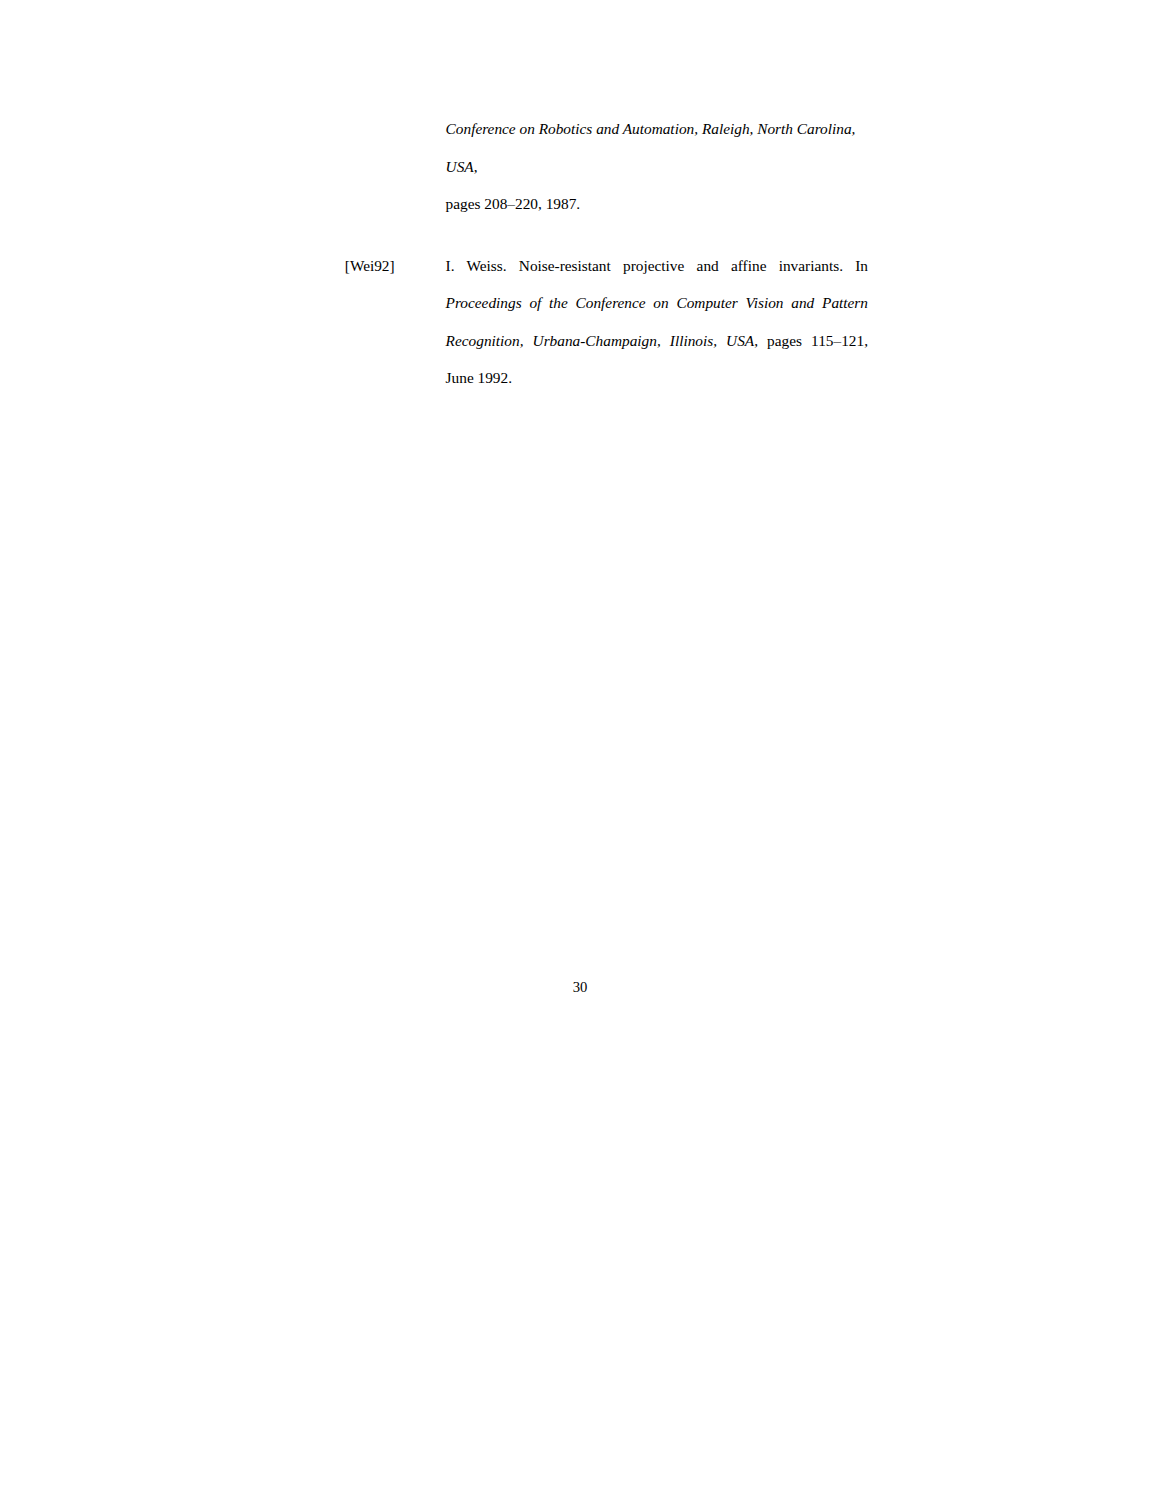Conference on Robotics and Automation, Raleigh, North Carolina, USA,
pages 208–220, 1987.
[Wei92]
I. Weiss. Noise-resistant projective and affine invariants. In Proceedings of the Conference on Computer Vision and Pattern Recognition, Urbana-Champaign, Illinois, USA, pages 115–121, June 1992.
30